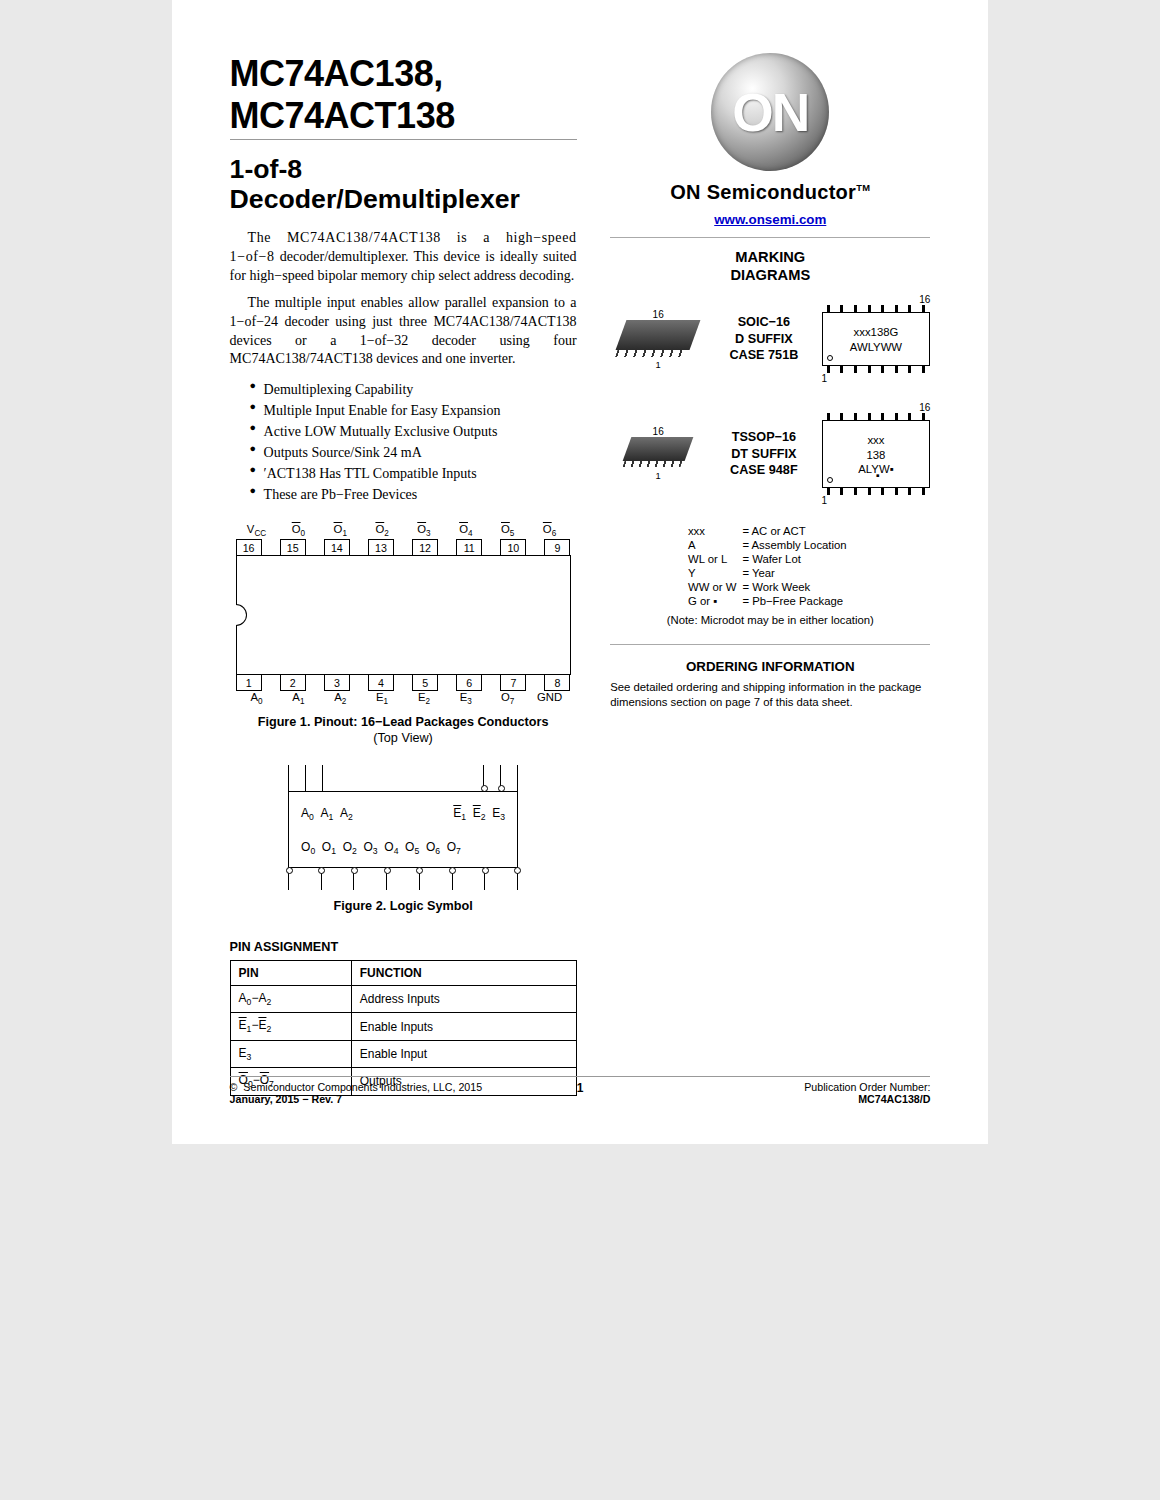MC74AC138, MC74ACT138
1-of-8
Decoder/Demultiplexer
The MC74AC138/74ACT138 is a high−speed 1−of−8 decoder/demultiplexer. This device is ideally suited for high−speed bipolar memory chip select address decoding.
The multiple input enables allow parallel expansion to a 1−of−24 decoder using just three MC74AC138/74ACT138 devices or a 1−of−32 decoder using four MC74AC138/74ACT138 devices and one inverter.
Demultiplexing Capability
Multiple Input Enable for Easy Expansion
Active LOW Mutually Exclusive Outputs
Outputs Source/Sink 24 mA
′ACT138 Has TTL Compatible Inputs
These are Pb−Free Devices
VCC O0 O1 O2 O3 O4 O5 O6
16
15
14
13
12
11
10
9
1
2
3
4
5
6
7
8
A0 A1 A2 E1 E2 E3 O7 GND
Figure 1. Pinout: 16−Lead Packages Conductors
(Top View)
A0 A1 A2 E1 E2 E3
O0 O1 O2 O3 O4 O5 O6 O7
Figure 2. Logic Symbol
PIN ASSIGNMENT
| PIN | FUNCTION |
| --- | --- |
| A 0 −A 2 | Address Inputs |
| E 1 − E 2 | Enable Inputs |
| E 3 | Enable Input |
| O 0 − O 7 | Outputs |
ON SemiconductorTM
www.onsemi.com
MARKING
DIAGRAMS
16
1
SOIC−16
D SUFFIX
CASE 751B
16
xxx138G
AWLYWW
1
16
1
TSSOP−16
DT SUFFIX
CASE 948F
16
xxx
138
ALYW▪
▪
1
| xxx | = AC or ACT |
| A | = Assembly Location |
| WL or L | = Wafer Lot |
| Y | = Year |
| WW or W | = Work Week |
| G or ▪ | = Pb−Free Package |
(Note: Microdot may be in either location)
ORDERING INFORMATION
See detailed ordering and shipping information in the package dimensions section on page 7 of this data sheet.
© Semiconductor Components Industries, LLC, 2015
January, 2015 − Rev. 7
1
Publication Order Number:
MC74AC138/D